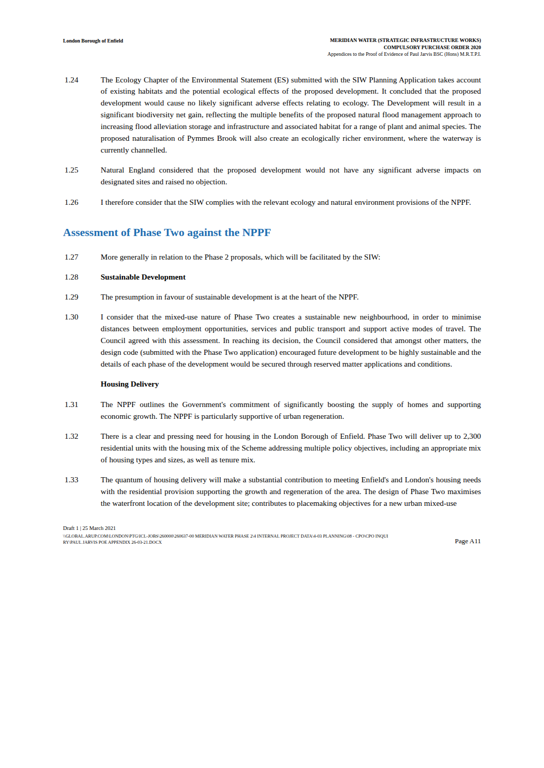London Borough of Enfield
MERIDIAN WATER (STRATEGIC INFRASTRUCTURE WORKS)
COMPULSORY PURCHASE ORDER 2020
Appendices to the Proof of Evidence of Paul Jarvis BSC (Hons) M.R.T.P.I.
1.24
The Ecology Chapter of the Environmental Statement (ES) submitted with the SIW Planning Application takes account of existing habitats and the potential ecological effects of the proposed development. It concluded that the proposed development would cause no likely significant adverse effects relating to ecology. The Development will result in a significant biodiversity net gain, reflecting the multiple benefits of the proposed natural flood management approach to increasing flood alleviation storage and infrastructure and associated habitat for a range of plant and animal species. The proposed naturalisation of Pymmes Brook will also create an ecologically richer environment, where the waterway is currently channelled.
1.25
Natural England considered that the proposed development would not have any significant adverse impacts on designated sites and raised no objection.
1.26
I therefore consider that the SIW complies with the relevant ecology and natural environment provisions of the NPPF.
Assessment of Phase Two against the NPPF
1.27
More generally in relation to the Phase 2 proposals, which will be facilitated by the SIW:
1.28
Sustainable Development
1.29
The presumption in favour of sustainable development is at the heart of the NPPF.
1.30
I consider that the mixed-use nature of Phase Two creates a sustainable new neighbourhood, in order to minimise distances between employment opportunities, services and public transport and support active modes of travel. The Council agreed with this assessment. In reaching its decision, the Council considered that amongst other matters, the design code (submitted with the Phase Two application) encouraged future development to be highly sustainable and the details of each phase of the development would be secured through reserved matter applications and conditions.
Housing Delivery
1.31
The NPPF outlines the Government's commitment of significantly boosting the supply of homes and supporting economic growth. The NPPF is particularly supportive of urban regeneration.
1.32
There is a clear and pressing need for housing in the London Borough of Enfield. Phase Two will deliver up to 2,300 residential units with the housing mix of the Scheme addressing multiple policy objectives, including an appropriate mix of housing types and sizes, as well as tenure mix.
1.33
The quantum of housing delivery will make a substantial contribution to meeting Enfield's and London's housing needs with the residential provision supporting the growth and regeneration of the area. The design of Phase Two maximises the waterfront location of the development site; contributes to placemaking objectives for a new urban mixed-use
Draft 1 | 25 March 2021
\\GLOBAL.ARUP.COM\LONDON\PTG\ICL-JOBS\260000\260637-00 MERIDIAN WATER PHASE 2\4 INTERNAL PROJECT DATA\4-03 PLANNING\08 - CPO\CPO INQUIRY\PAUL JARVIS POE APPENDIX 26-03-21.DOCX
Page A11